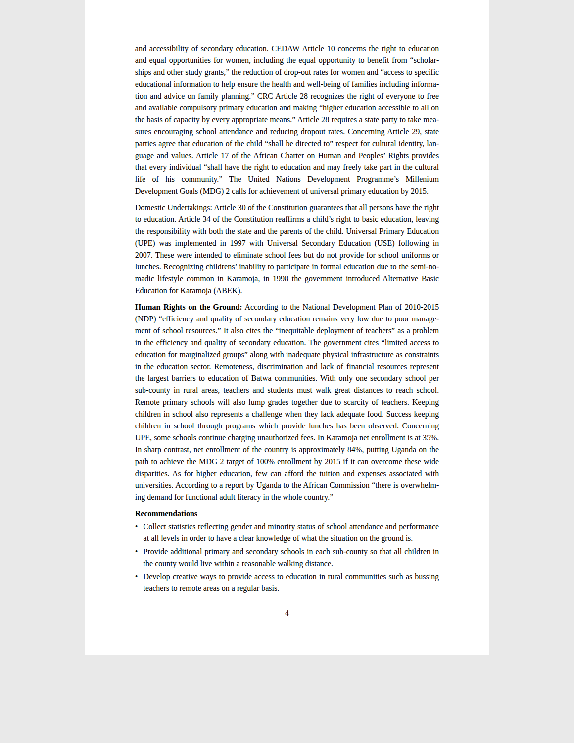and accessibility of secondary education. CEDAW Article 10 concerns the right to education and equal opportunities for women, including the equal opportunity to benefit from “scholarships and other study grants,” the reduction of drop-out rates for women and “access to specific educational information to help ensure the health and well-being of families including information and advice on family planning.” CRC Article 28 recognizes the right of everyone to free and available compulsory primary education and making “higher education accessible to all on the basis of capacity by every appropriate means.” Article 28 requires a state party to take measures encouraging school attendance and reducing dropout rates. Concerning Article 29, state parties agree that education of the child “shall be directed to” respect for cultural identity, language and values. Article 17 of the African Charter on Human and Peoples’ Rights provides that every individual “shall have the right to education and may freely take part in the cultural life of his community.” The United Nations Development Programme’s Millenium Development Goals (MDG) 2 calls for achievement of universal primary education by 2015.
Domestic Undertakings: Article 30 of the Constitution guarantees that all persons have the right to education. Article 34 of the Constitution reaffirms a child’s right to basic education, leaving the responsibility with both the state and the parents of the child. Universal Primary Education (UPE) was implemented in 1997 with Universal Secondary Education (USE) following in 2007. These were intended to eliminate school fees but do not provide for school uniforms or lunches. Recognizing childrens’ inability to participate in formal education due to the semi-nomadic lifestyle common in Karamoja, in 1998 the government introduced Alternative Basic Education for Karamoja (ABEK).
Human Rights on the Ground: According to the National Development Plan of 2010-2015 (NDP) “efficiency and quality of secondary education remains very low due to poor management of school resources.” It also cites the “inequitable deployment of teachers” as a problem in the efficiency and quality of secondary education. The government cites “limited access to education for marginalized groups” along with inadequate physical infrastructure as constraints in the education sector. Remoteness, discrimination and lack of financial resources represent the largest barriers to education of Batwa communities. With only one secondary school per sub-county in rural areas, teachers and students must walk great distances to reach school. Remote primary schools will also lump grades together due to scarcity of teachers. Keeping children in school also represents a challenge when they lack adequate food. Success keeping children in school through programs which provide lunches has been observed. Concerning UPE, some schools continue charging unauthorized fees. In Karamoja net enrollment is at 35%. In sharp contrast, net enrollment of the country is approximately 84%, putting Uganda on the path to achieve the MDG 2 target of 100% enrollment by 2015 if it can overcome these wide disparities. As for higher education, few can afford the tuition and expenses associated with universities. According to a report by Uganda to the African Commission “there is overwhelming demand for functional adult literacy in the whole country.”
Recommendations
Collect statistics reflecting gender and minority status of school attendance and performance at all levels in order to have a clear knowledge of what the situation on the ground is.
Provide additional primary and secondary schools in each sub-county so that all children in the county would live within a reasonable walking distance.
Develop creative ways to provide access to education in rural communities such as bussing teachers to remote areas on a regular basis.
4